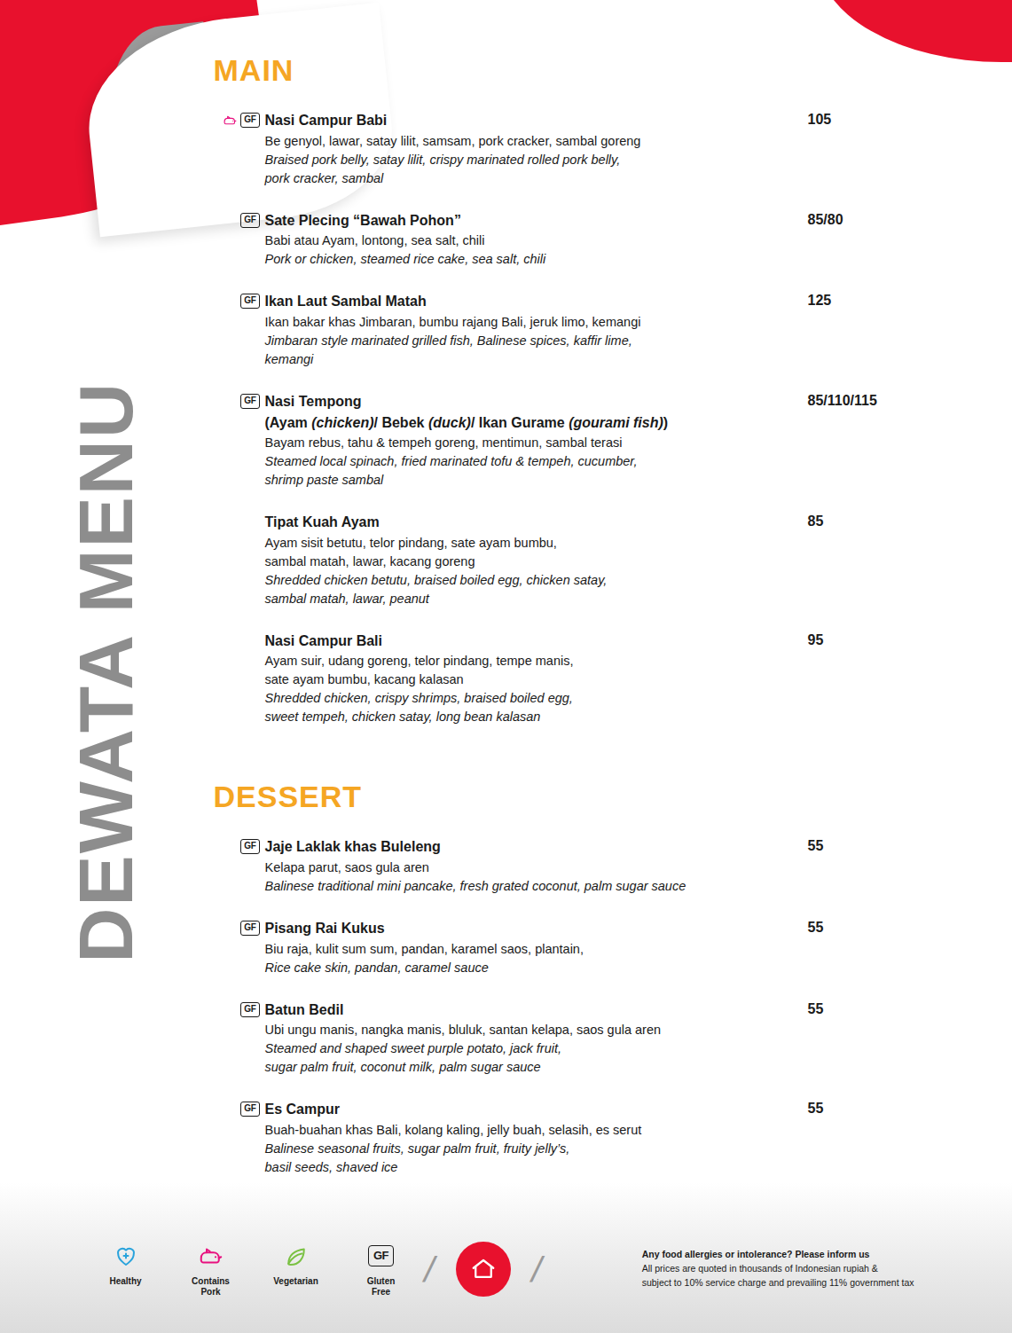DEWATA MENU
MAIN
GF
Nasi Campur Babi
Be genyol, lawar, satay lilit, samsam, pork cracker, sambal goreng
Braised pork belly, satay lilit, crispy marinated rolled pork belly,
pork cracker, sambal
105
GF
Sate Plecing “Bawah Pohon”
Babi atau Ayam, lontong, sea salt, chili
Pork or chicken, steamed rice cake, sea salt, chili
85/80
GF
Ikan Laut Sambal Matah
Ikan bakar khas Jimbaran, bumbu rajang Bali, jeruk limo, kemangi
Jimbaran style marinated grilled fish, Balinese spices, kaffir lime,
kemangi
125
GF
Nasi Tempong
(Ayam (chicken)/ Bebek (duck)/ Ikan Gurame (gourami fish))
Bayam rebus, tahu & tempeh goreng, mentimun, sambal terasi
Steamed local spinach, fried marinated tofu & tempeh, cucumber,
shrimp paste sambal
85/110/115
Tipat Kuah Ayam
Ayam sisit betutu, telor pindang, sate ayam bumbu,
sambal matah, lawar, kacang goreng
Shredded chicken betutu, braised boiled egg, chicken satay,
sambal matah, lawar, peanut
85
Nasi Campur Bali
Ayam suir, udang goreng, telor pindang, tempe manis,
sate ayam bumbu, kacang kalasan
Shredded chicken, crispy shrimps, braised boiled egg,
sweet tempeh, chicken satay, long bean kalasan
95
DESSERT
GF
Jaje Laklak khas Buleleng
Kelapa parut, saos gula aren
Balinese traditional mini pancake, fresh grated coconut, palm sugar sauce
55
GF
Pisang Rai Kukus
Biu raja, kulit sum sum, pandan, karamel saos, plantain,
Rice cake skin, pandan, caramel sauce
55
GF
Batun Bedil
Ubi ungu manis, nangka manis, bluluk, santan kelapa, saos gula aren
Steamed and shaped sweet purple potato, jack fruit,
sugar palm fruit, coconut milk, palm sugar sauce
55
GF
Es Campur
Buah-buahan khas Bali, kolang kaling, jelly buah, selasih, es serut
Balinese seasonal fruits, sugar palm fruit, fruity jelly’s,
basil seeds, shaved ice
55
Healthy
Contains
Pork
Vegetarian
GF
Gluten
Free
/
/
Any food allergies or intolerance? Please inform us
All prices are quoted in thousands of Indonesian rupiah &
subject to 10% service charge and prevailing 11% government tax